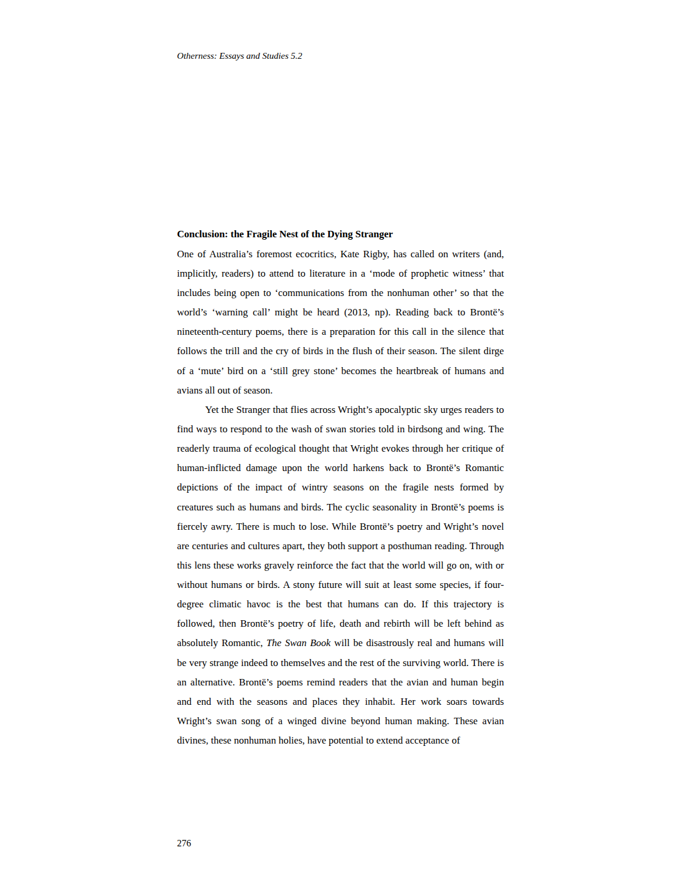Otherness: Essays and Studies 5.2
Conclusion: the Fragile Nest of the Dying Stranger
One of Australia’s foremost ecocritics, Kate Rigby, has called on writers (and, implicitly, readers) to attend to literature in a ‘mode of prophetic witness’ that includes being open to ‘communications from the nonhuman other’ so that the world’s ‘warning call’ might be heard (2013, np). Reading back to Brontë’s nineteenth-century poems, there is a preparation for this call in the silence that follows the trill and the cry of birds in the flush of their season. The silent dirge of a ‘mute’ bird on a ‘still grey stone’ becomes the heartbreak of humans and avians all out of season.
Yet the Stranger that flies across Wright’s apocalyptic sky urges readers to find ways to respond to the wash of swan stories told in birdsong and wing. The readerly trauma of ecological thought that Wright evokes through her critique of human-inflicted damage upon the world harkens back to Brontë’s Romantic depictions of the impact of wintry seasons on the fragile nests formed by creatures such as humans and birds. The cyclic seasonality in Brontë’s poems is fiercely awry. There is much to lose. While Brontë’s poetry and Wright’s novel are centuries and cultures apart, they both support a posthuman reading. Through this lens these works gravely reinforce the fact that the world will go on, with or without humans or birds. A stony future will suit at least some species, if four-degree climatic havoc is the best that humans can do. If this trajectory is followed, then Brontë’s poetry of life, death and rebirth will be left behind as absolutely Romantic, The Swan Book will be disastrously real and humans will be very strange indeed to themselves and the rest of the surviving world. There is an alternative. Brontë’s poems remind readers that the avian and human begin and end with the seasons and places they inhabit. Her work soars towards Wright’s swan song of a winged divine beyond human making. These avian divines, these nonhuman holies, have potential to extend acceptance of
276